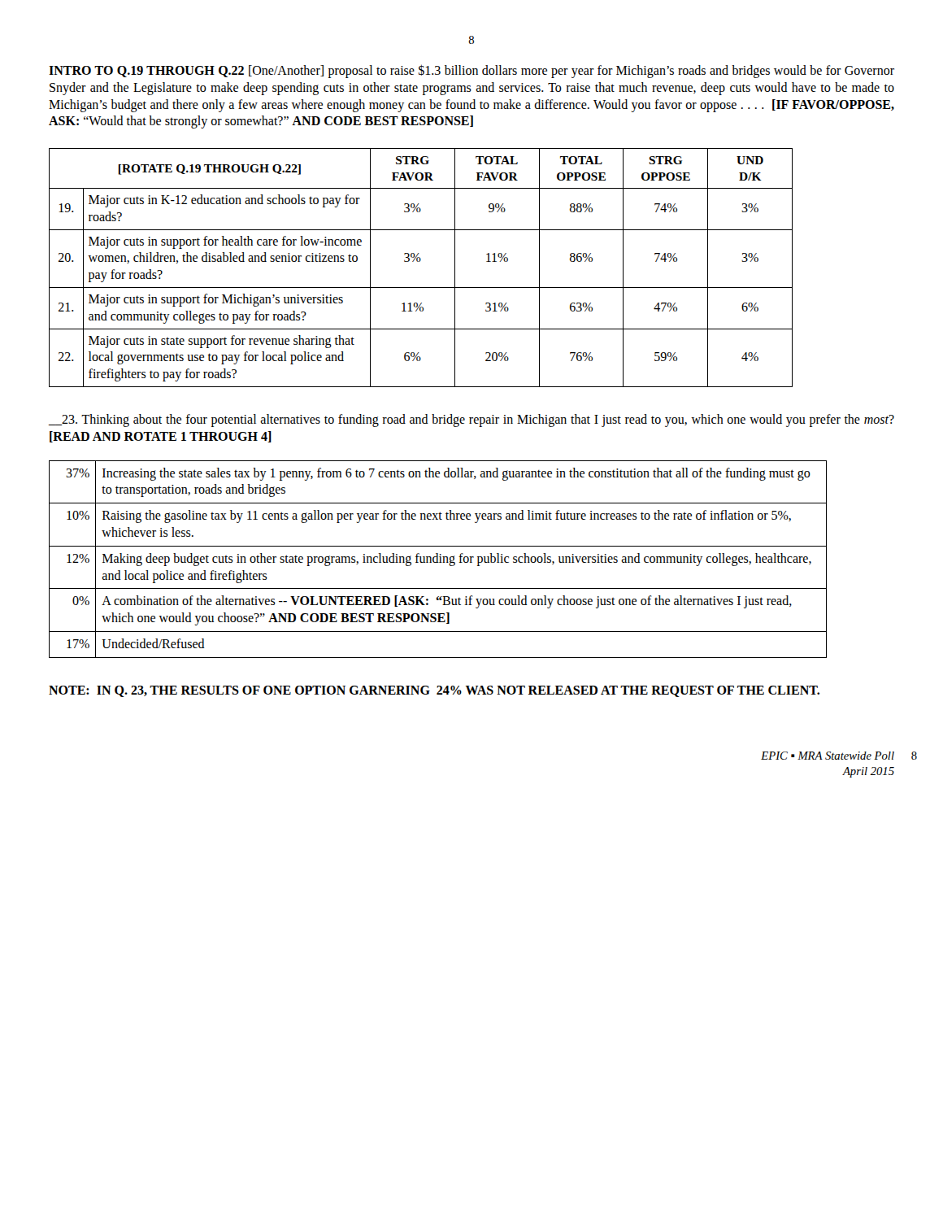8
INTRO TO Q.19 THROUGH Q.22 [One/Another] proposal to raise $1.3 billion dollars more per year for Michigan’s roads and bridges would be for Governor Snyder and the Legislature to make deep spending cuts in other state programs and services. To raise that much revenue, deep cuts would have to be made to Michigan’s budget and there only a few areas where enough money can be found to make a difference. Would you favor or oppose . . . . [IF FAVOR/OPPOSE, ASK: “Would that be strongly or somewhat?” AND CODE BEST RESPONSE]
| [ROTATE Q.19 THROUGH Q.22] | STRG FAVOR | TOTAL FAVOR | TOTAL OPPOSE | STRG OPPOSE | UND D/K |
| --- | --- | --- | --- | --- | --- |
| 19. | Major cuts in K-12 education and schools to pay for roads? | 3% | 9% | 88% | 74% | 3% |
| 20. | Major cuts in support for health care for low-income women, children, the disabled and senior citizens to pay for roads? | 3% | 11% | 86% | 74% | 3% |
| 21. | Major cuts in support for Michigan’s universities and community colleges to pay for roads? | 11% | 31% | 63% | 47% | 6% |
| 22. | Major cuts in state support for revenue sharing that local governments use to pay for local police and firefighters to pay for roads? | 6% | 20% | 76% | 59% | 4% |
__23. Thinking about the four potential alternatives to funding road and bridge repair in Michigan that I just read to you, which one would you prefer the most? [READ AND ROTATE 1 THROUGH 4]
| 37% | Increasing the state sales tax by 1 penny, from 6 to 7 cents on the dollar, and guarantee in the constitution that all of the funding must go to transportation, roads and bridges |
| 10% | Raising the gasoline tax by 11 cents a gallon per year for the next three years and limit future increases to the rate of inflation or 5%, whichever is less. |
| 12% | Making deep budget cuts in other state programs, including funding for public schools, universities and community colleges, healthcare, and local police and firefighters |
| 0% | A combination of the alternatives -- VOLUNTEERED [ASK: “ But if you could only choose just one of the alternatives I just read, which one would you choose?” AND CODE BEST RESPONSE] |
| 17% | Undecided/Refused |
NOTE: IN Q. 23, THE RESULTS OF ONE OPTION GARNERING 24% WAS NOT RELEASED AT THE REQUEST OF THE CLIENT.
EPIC ▪ MRA Statewide Poll8
April 2015